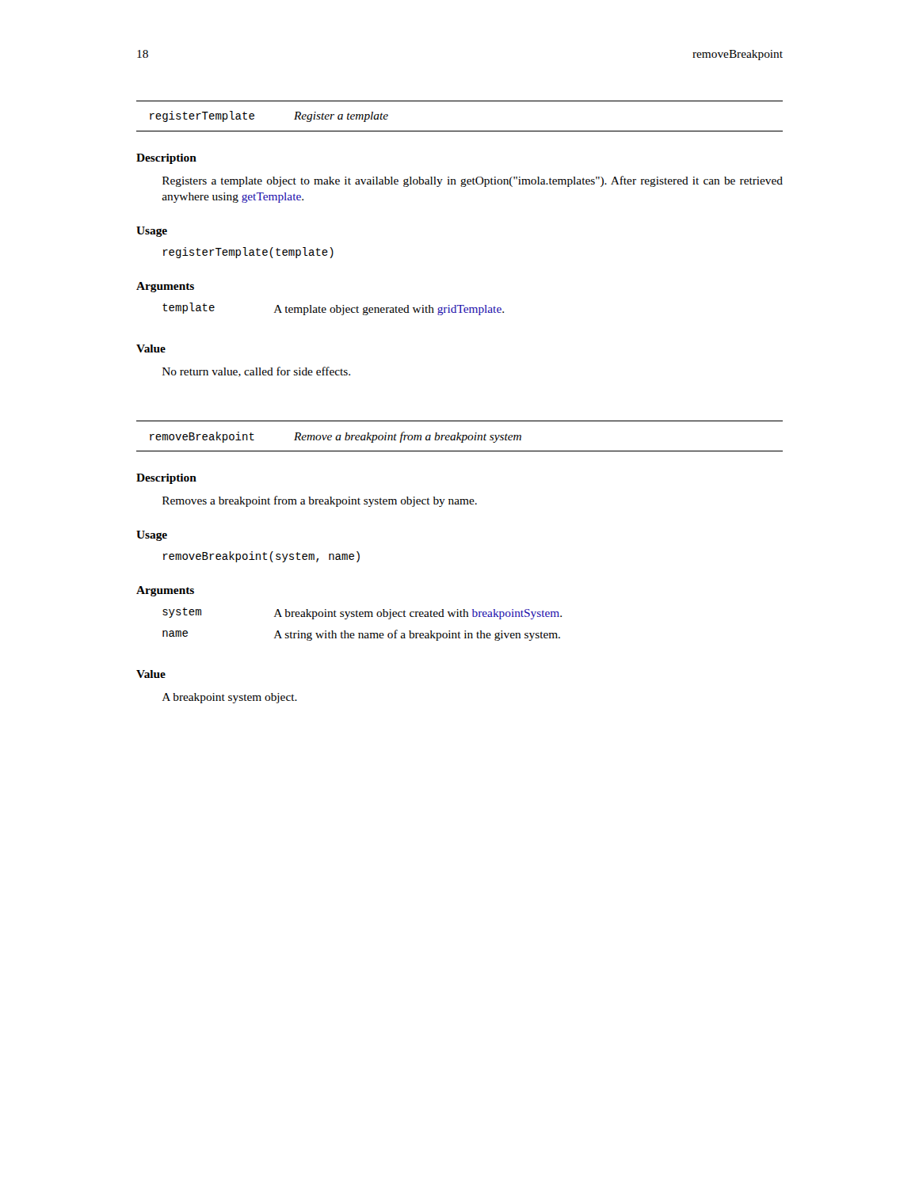18 removeBreakpoint
registerTemplate Register a template
Description
Registers a template object to make it available globally in getOption("imola.templates"). After registered it can be retrieved anywhere using getTemplate.
Usage
registerTemplate(template)
Arguments
template
A template object generated with gridTemplate.
Value
No return value, called for side effects.
removeBreakpoint Remove a breakpoint from a breakpoint system
Description
Removes a breakpoint from a breakpoint system object by name.
Usage
removeBreakpoint(system, name)
Arguments
system
A breakpoint system object created with breakpointSystem.
name
A string with the name of a breakpoint in the given system.
Value
A breakpoint system object.